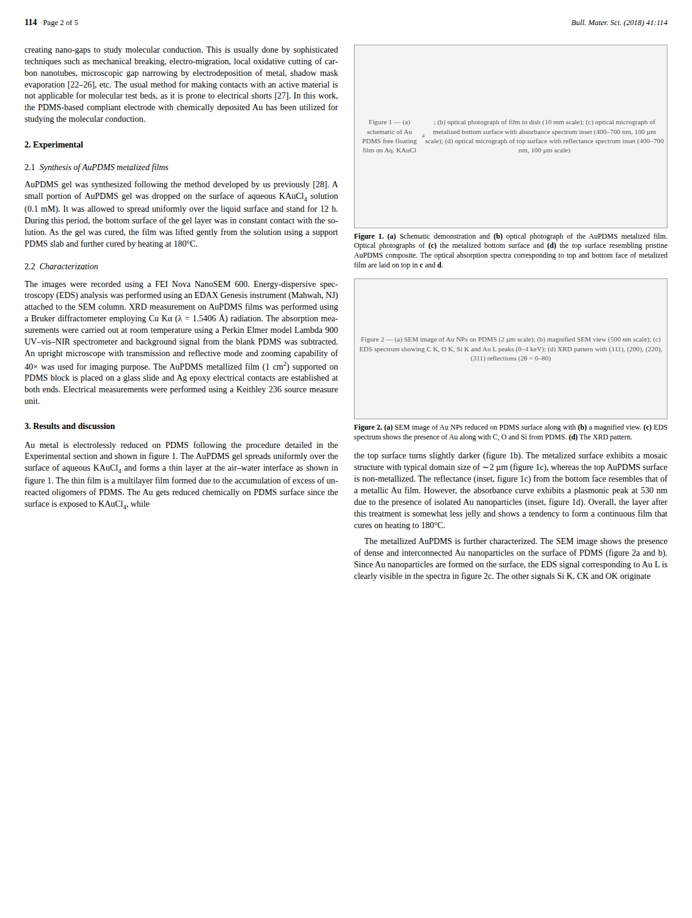114 Page 2 of 5
Bull. Mater. Sci. (2018) 41:114
creating nano-gaps to study molecular conduction. This is usually done by sophisticated techniques such as mechanical breaking, electro-migration, local oxidative cutting of carbon nanotubes, microscopic gap narrowing by electrodeposition of metal, shadow mask evaporation [22–26], etc. The usual method for making contacts with an active material is not applicable for molecular test beds, as it is prone to electrical shorts [27]. In this work, the PDMS-based compliant electrode with chemically deposited Au has been utilized for studying the molecular conduction.
2. Experimental
2.1 Synthesis of AuPDMS metalized films
AuPDMS gel was synthesized following the method developed by us previously [28]. A small portion of AuPDMS gel was dropped on the surface of aqueous KAuCl4 solution (0.1 mM). It was allowed to spread uniformly over the liquid surface and stand for 12 h. During this period, the bottom surface of the gel layer was in constant contact with the solution. As the gel was cured, the film was lifted gently from the solution using a support PDMS slab and further cured by heating at 180°C.
2.2 Characterization
The images were recorded using a FEI Nova NanoSEM 600. Energy-dispersive spectroscopy (EDS) analysis was performed using an EDAX Genesis instrument (Mahwah, NJ) attached to the SEM column. XRD measurement on AuPDMS films was performed using a Bruker diffractometer employing Cu Kα (λ = 1.5406 Å) radiation. The absorption measurements were carried out at room temperature using a Perkin Elmer model Lambda 900 UV–vis–NIR spectrometer and background signal from the blank PDMS was subtracted. An upright microscope with transmission and reflective mode and zooming capability of 40× was used for imaging purpose. The AuPDMS metallized film (1 cm2) supported on PDMS block is placed on a glass slide and Ag epoxy electrical contacts are established at both ends. Electrical measurements were performed using a Keithley 236 source measure unit.
3. Results and discussion
Au metal is electrolessly reduced on PDMS following the procedure detailed in the Experimental section and shown in figure 1. The AuPDMS gel spreads uniformly over the surface of aqueous KAuCl4 and forms a thin layer at the air–water interface as shown in figure 1. The thin film is a multilayer film formed due to the accumulation of excess of unreacted oligomers of PDMS. The Au gets reduced chemically on PDMS surface since the surface is exposed to KAuCl4, while
Figure 1 — (a) schematic of Au PDMS free floating film on Aq. KAuCl4; (b) optical photograph of film in dish (10 mm scale); (c) optical micrograph of metalized bottom surface with absorbance spectrum inset (400–700 nm, 100 µm scale); (d) optical micrograph of top surface with reflectance spectrum inset (400–700 nm, 100 µm scale)
Figure 1. (a) Schematic demonstration and (b) optical photograph of the AuPDMS metalized film. Optical photographs of (c) the metalized bottom surface and (d) the top surface resembling pristine AuPDMS composite. The optical absorption spectra corresponding to top and bottom face of metalized film are laid on top in c and d.
Figure 2 — (a) SEM image of Au NPs on PDMS (2 µm scale); (b) magnified SEM view (500 nm scale); (c) EDS spectrum showing C K, O K, Si K and Au L peaks (0–4 keV); (d) XRD pattern with (111), (200), (220), (311) reflections (2θ = 0–80)
Figure 2. (a) SEM image of Au NPs reduced on PDMS surface along with (b) a magnified view. (c) EDS spectrum shows the presence of Au along with C, O and Si from PDMS. (d) The XRD pattern.
the top surface turns slightly darker (figure 1b). The metalized surface exhibits a mosaic structure with typical domain size of ∼2 µm (figure 1c), whereas the top AuPDMS surface is non-metallized. The reflectance (inset, figure 1c) from the bottom face resembles that of a metallic Au film. However, the absorbance curve exhibits a plasmonic peak at 530 nm due to the presence of isolated Au nanoparticles (inset, figure 1d). Overall, the layer after this treatment is somewhat less jelly and shows a tendency to form a continuous film that cures on heating to 180°C.
The metallized AuPDMS is further characterized. The SEM image shows the presence of dense and interconnected Au nanoparticles on the surface of PDMS (figure 2a and b). Since Au nanoparticles are formed on the surface, the EDS signal corresponding to Au L is clearly visible in the spectra in figure 2c. The other signals Si K, CK and OK originate